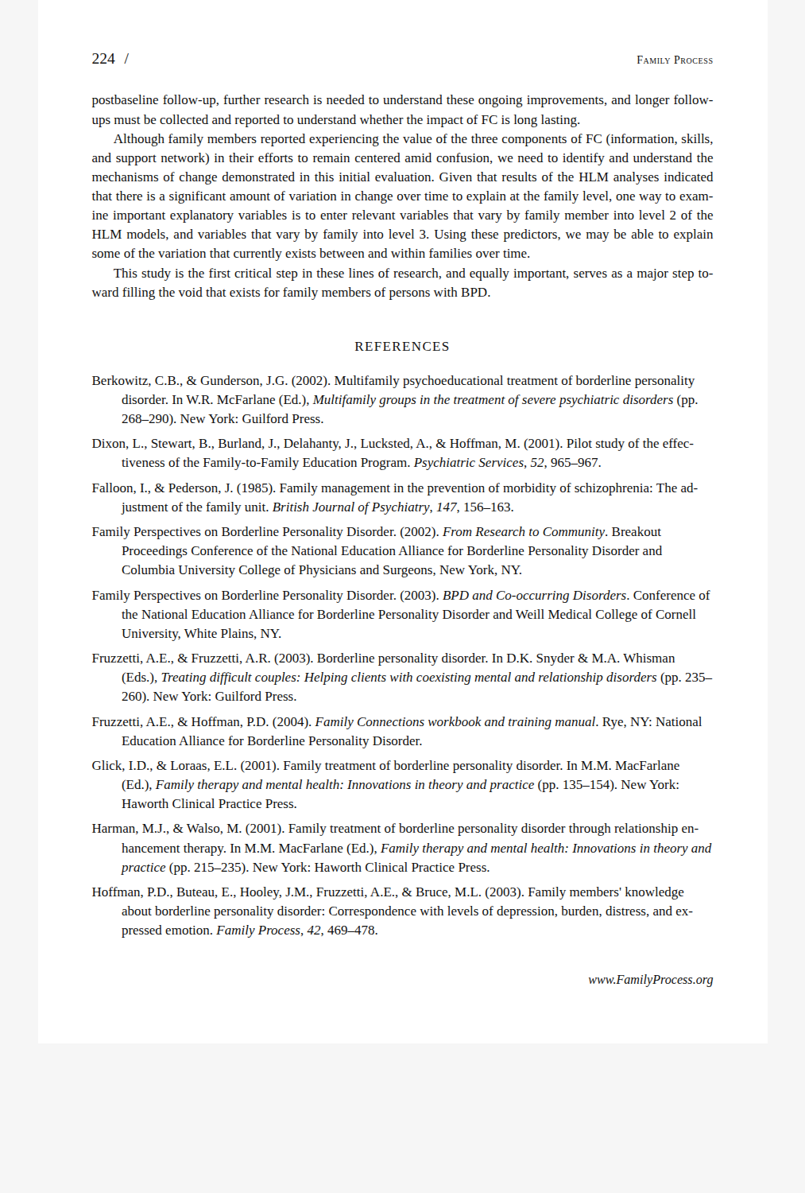224/
Family Process
postbaseline follow-up, further research is needed to understand these ongoing improvements, and longer follow-ups must be collected and reported to understand whether the impact of FC is long lasting.
Although family members reported experiencing the value of the three components of FC (information, skills, and support network) in their efforts to remain centered amid confusion, we need to identify and understand the mechanisms of change demonstrated in this initial evaluation. Given that results of the HLM analyses indicated that there is a significant amount of variation in change over time to explain at the family level, one way to examine important explanatory variables is to enter relevant variables that vary by family member into level 2 of the HLM models, and variables that vary by family into level 3. Using these predictors, we may be able to explain some of the variation that currently exists between and within families over time.
This study is the first critical step in these lines of research, and equally important, serves as a major step toward filling the void that exists for family members of persons with BPD.
REFERENCES
Berkowitz, C.B., & Gunderson, J.G. (2002). Multifamily psychoeducational treatment of borderline personality disorder. In W.R. McFarlane (Ed.), Multifamily groups in the treatment of severe psychiatric disorders (pp. 268–290). New York: Guilford Press.
Dixon, L., Stewart, B., Burland, J., Delahanty, J., Lucksted, A., & Hoffman, M. (2001). Pilot study of the effectiveness of the Family-to-Family Education Program. Psychiatric Services, 52, 965–967.
Falloon, I., & Pederson, J. (1985). Family management in the prevention of morbidity of schizophrenia: The adjustment of the family unit. British Journal of Psychiatry, 147, 156–163.
Family Perspectives on Borderline Personality Disorder. (2002). From Research to Community. Breakout Proceedings Conference of the National Education Alliance for Borderline Personality Disorder and Columbia University College of Physicians and Surgeons, New York, NY.
Family Perspectives on Borderline Personality Disorder. (2003). BPD and Co-occurring Disorders. Conference of the National Education Alliance for Borderline Personality Disorder and Weill Medical College of Cornell University, White Plains, NY.
Fruzzetti, A.E., & Fruzzetti, A.R. (2003). Borderline personality disorder. In D.K. Snyder & M.A. Whisman (Eds.), Treating difficult couples: Helping clients with coexisting mental and relationship disorders (pp. 235–260). New York: Guilford Press.
Fruzzetti, A.E., & Hoffman, P.D. (2004). Family Connections workbook and training manual. Rye, NY: National Education Alliance for Borderline Personality Disorder.
Glick, I.D., & Loraas, E.L. (2001). Family treatment of borderline personality disorder. In M.M. MacFarlane (Ed.), Family therapy and mental health: Innovations in theory and practice (pp. 135–154). New York: Haworth Clinical Practice Press.
Harman, M.J., & Walso, M. (2001). Family treatment of borderline personality disorder through relationship enhancement therapy. In M.M. MacFarlane (Ed.), Family therapy and mental health: Innovations in theory and practice (pp. 215–235). New York: Haworth Clinical Practice Press.
Hoffman, P.D., Buteau, E., Hooley, J.M., Fruzzetti, A.E., & Bruce, M.L. (2003). Family members' knowledge about borderline personality disorder: Correspondence with levels of depression, burden, distress, and expressed emotion. Family Process, 42, 469–478.
www.FamilyProcess.org